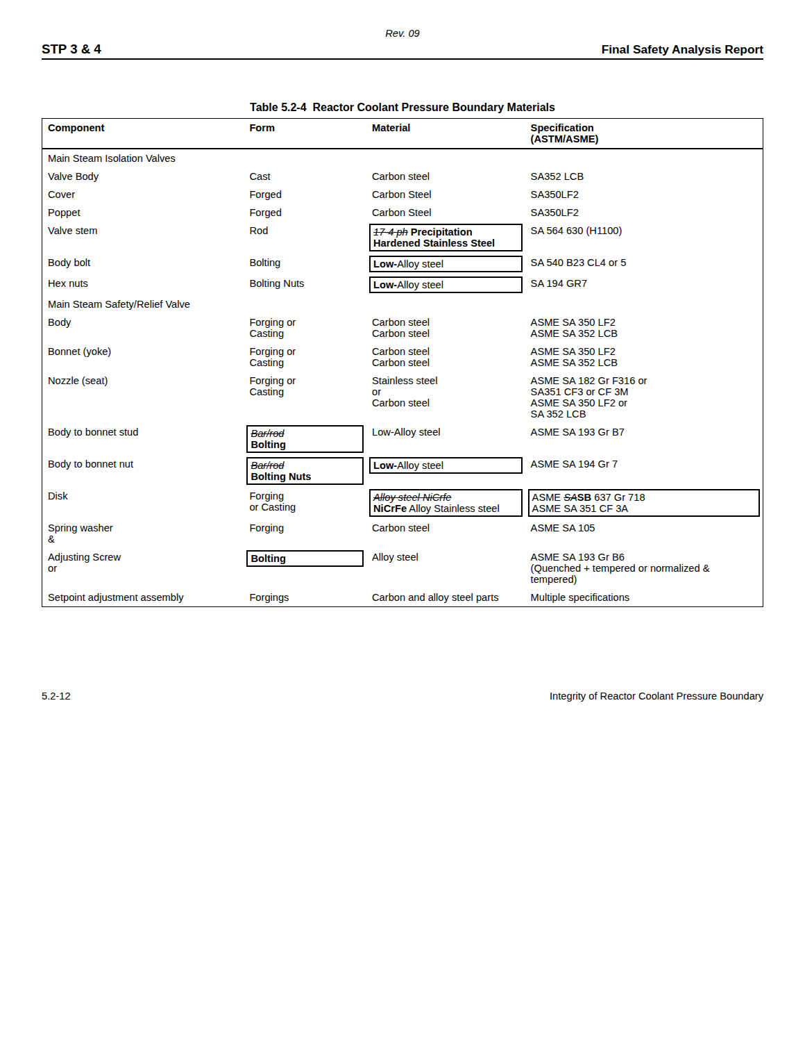Rev. 09
STP 3 & 4
Final Safety Analysis Report
Table 5.2-4 Reactor Coolant Pressure Boundary Materials
| Component | Form | Material | Specification (ASTM/ASME) |
| --- | --- | --- | --- |
| Main Steam Isolation Valves |
| Valve Body | Cast | Carbon steel | SA352 LCB |
| Cover | Forged | Carbon Steel | SA350LF2 |
| Poppet | Forged | Carbon Steel | SA350LF2 |
| Valve stem | Rod | 17-4 ph Precipitation Hardened Stainless Steel | SA 564 630 (H1100) |
| Body bolt | Bolting | Low- Alloy steel | SA 540 B23 CL4 or 5 |
| Hex nuts | Bolting Nuts | Low- Alloy steel | SA 194 GR7 |
| Main Steam Safety/Relief Valve |
| Body | Forging or Casting | Carbon steel Carbon steel | ASME SA 350 LF2 ASME SA 352 LCB |
| Bonnet (yoke) | Forging or Casting | Carbon steel Carbon steel | ASME SA 350 LF2 ASME SA 352 LCB |
| Nozzle (seat) | Forging or Casting | Stainless steel or Carbon steel | ASME SA 182 Gr F316 or SA351 CF3 or CF 3M ASME SA 350 LF2 or SA 352 LCB |
| Body to bonnet stud | Bar/rod Bolting | Low-Alloy steel | ASME SA 193 Gr B7 |
| Body to bonnet nut | Bar/rod Bolting Nuts | Low- Alloy steel | ASME SA 194 Gr 7 |
| Disk | Forging or Casting | Alloy steel NiCrfe NiCrFe Alloy Stainless steel | ASME SA SB 637 Gr 718 ASME SA 351 CF 3A |
| Spring washer & | Forging | Carbon steel | ASME SA 105 |
| Adjusting Screw or | Bolting | Alloy steel | ASME SA 193 Gr B6 (Quenched + tempered or normalized & tempered) |
| Setpoint adjustment assembly | Forgings | Carbon and alloy steel parts | Multiple specifications |
5.2-12
Integrity of Reactor Coolant Pressure Boundary